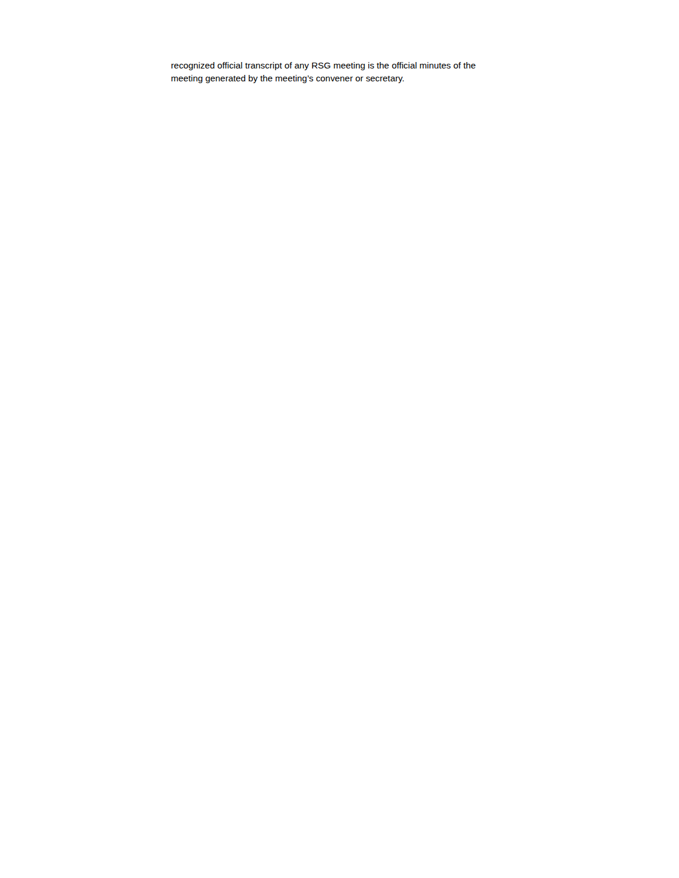recognized official transcript of any RSG meeting is the official minutes of the meeting generated by the meeting’s convener or secretary.